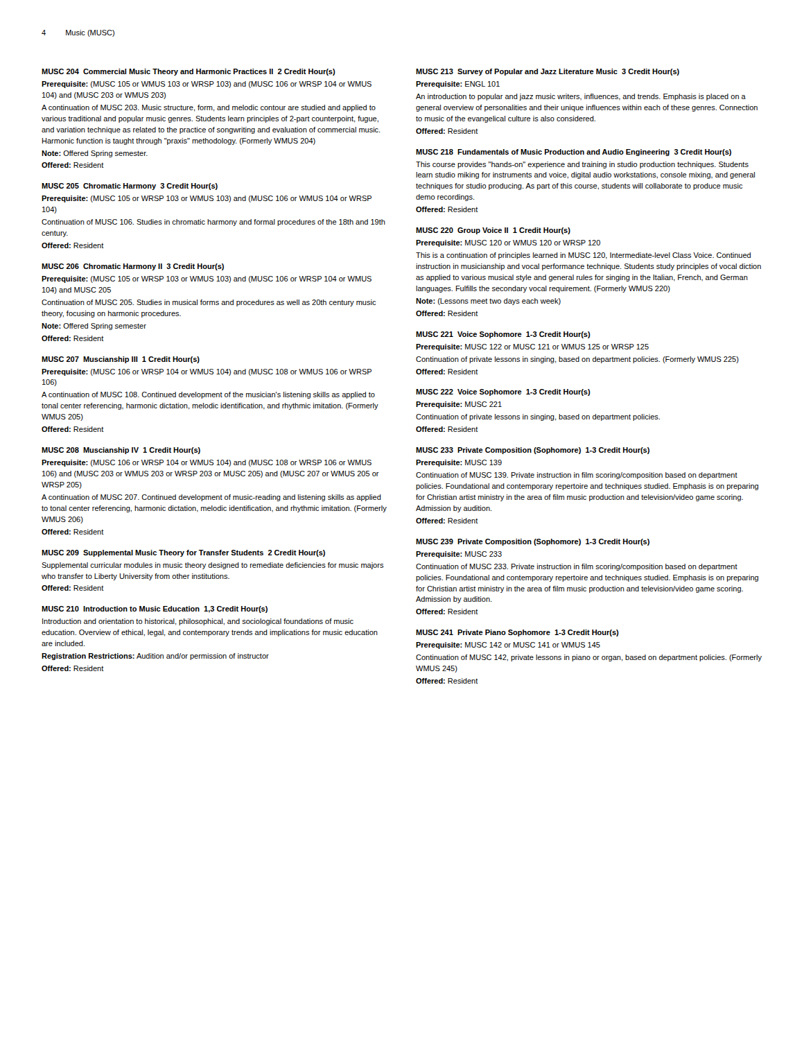4 Music (MUSC)
MUSC 204 Commercial Music Theory and Harmonic Practices II 2 Credit Hour(s)
Prerequisite: (MUSC 105 or WMUS 103 or WRSP 103) and (MUSC 106 or WRSP 104 or WMUS 104) and (MUSC 203 or WMUS 203)
A continuation of MUSC 203. Music structure, form, and melodic contour are studied and applied to various traditional and popular music genres. Students learn principles of 2-part counterpoint, fugue, and variation technique as related to the practice of songwriting and evaluation of commercial music. Harmonic function is taught through "praxis" methodology. (Formerly WMUS 204)
Note: Offered Spring semester.
Offered: Resident
MUSC 205 Chromatic Harmony 3 Credit Hour(s)
Prerequisite: (MUSC 105 or WRSP 103 or WMUS 103) and (MUSC 106 or WMUS 104 or WRSP 104)
Continuation of MUSC 106. Studies in chromatic harmony and formal procedures of the 18th and 19th century.
Offered: Resident
MUSC 206 Chromatic Harmony II 3 Credit Hour(s)
Prerequisite: (MUSC 105 or WRSP 103 or WMUS 103) and (MUSC 106 or WRSP 104 or WMUS 104) and MUSC 205
Continuation of MUSC 205. Studies in musical forms and procedures as well as 20th century music theory, focusing on harmonic procedures.
Note: Offered Spring semester
Offered: Resident
MUSC 207 Muscianship III 1 Credit Hour(s)
Prerequisite: (MUSC 106 or WRSP 104 or WMUS 104) and (MUSC 108 or WMUS 106 or WRSP 106)
A continuation of MUSC 108. Continued development of the musician's listening skills as applied to tonal center referencing, harmonic dictation, melodic identification, and rhythmic imitation. (Formerly WMUS 205)
Offered: Resident
MUSC 208 Muscianship IV 1 Credit Hour(s)
Prerequisite: (MUSC 106 or WRSP 104 or WMUS 104) and (MUSC 108 or WRSP 106 or WMUS 106) and (MUSC 203 or WMUS 203 or WRSP 203 or MUSC 205) and (MUSC 207 or WMUS 205 or WRSP 205)
A continuation of MUSC 207. Continued development of music-reading and listening skills as applied to tonal center referencing, harmonic dictation, melodic identification, and rhythmic imitation. (Formerly WMUS 206)
Offered: Resident
MUSC 209 Supplemental Music Theory for Transfer Students 2 Credit Hour(s)
Supplemental curricular modules in music theory designed to remediate deficiencies for music majors who transfer to Liberty University from other institutions.
Offered: Resident
MUSC 210 Introduction to Music Education 1,3 Credit Hour(s)
Introduction and orientation to historical, philosophical, and sociological foundations of music education. Overview of ethical, legal, and contemporary trends and implications for music education are included.
Registration Restrictions: Audition and/or permission of instructor
Offered: Resident
MUSC 213 Survey of Popular and Jazz Literature Music 3 Credit Hour(s)
Prerequisite: ENGL 101
An introduction to popular and jazz music writers, influences, and trends. Emphasis is placed on a general overview of personalities and their unique influences within each of these genres. Connection to music of the evangelical culture is also considered.
Offered: Resident
MUSC 218 Fundamentals of Music Production and Audio Engineering 3 Credit Hour(s)
This course provides "hands-on" experience and training in studio production techniques. Students learn studio miking for instruments and voice, digital audio workstations, console mixing, and general techniques for studio producing. As part of this course, students will collaborate to produce music demo recordings.
Offered: Resident
MUSC 220 Group Voice II 1 Credit Hour(s)
Prerequisite: MUSC 120 or WMUS 120 or WRSP 120
This is a continuation of principles learned in MUSC 120, Intermediate-level Class Voice. Continued instruction in musicianship and vocal performance technique. Students study principles of vocal diction as applied to various musical style and general rules for singing in the Italian, French, and German languages. Fulfills the secondary vocal requirement. (Formerly WMUS 220)
Note: (Lessons meet two days each week)
Offered: Resident
MUSC 221 Voice Sophomore 1-3 Credit Hour(s)
Prerequisite: MUSC 122 or MUSC 121 or WMUS 125 or WRSP 125
Continuation of private lessons in singing, based on department policies. (Formerly WMUS 225)
Offered: Resident
MUSC 222 Voice Sophomore 1-3 Credit Hour(s)
Prerequisite: MUSC 221
Continuation of private lessons in singing, based on department policies.
Offered: Resident
MUSC 233 Private Composition (Sophomore) 1-3 Credit Hour(s)
Prerequisite: MUSC 139
Continuation of MUSC 139. Private instruction in film scoring/composition based on department policies. Foundational and contemporary repertoire and techniques studied. Emphasis is on preparing for Christian artist ministry in the area of film music production and television/video game scoring. Admission by audition.
Offered: Resident
MUSC 239 Private Composition (Sophomore) 1-3 Credit Hour(s)
Prerequisite: MUSC 233
Continuation of MUSC 233. Private instruction in film scoring/composition based on department policies. Foundational and contemporary repertoire and techniques studied. Emphasis is on preparing for Christian artist ministry in the area of film music production and television/video game scoring. Admission by audition.
Offered: Resident
MUSC 241 Private Piano Sophomore 1-3 Credit Hour(s)
Prerequisite: MUSC 142 or MUSC 141 or WMUS 145
Continuation of MUSC 142, private lessons in piano or organ, based on department policies. (Formerly WMUS 245)
Offered: Resident